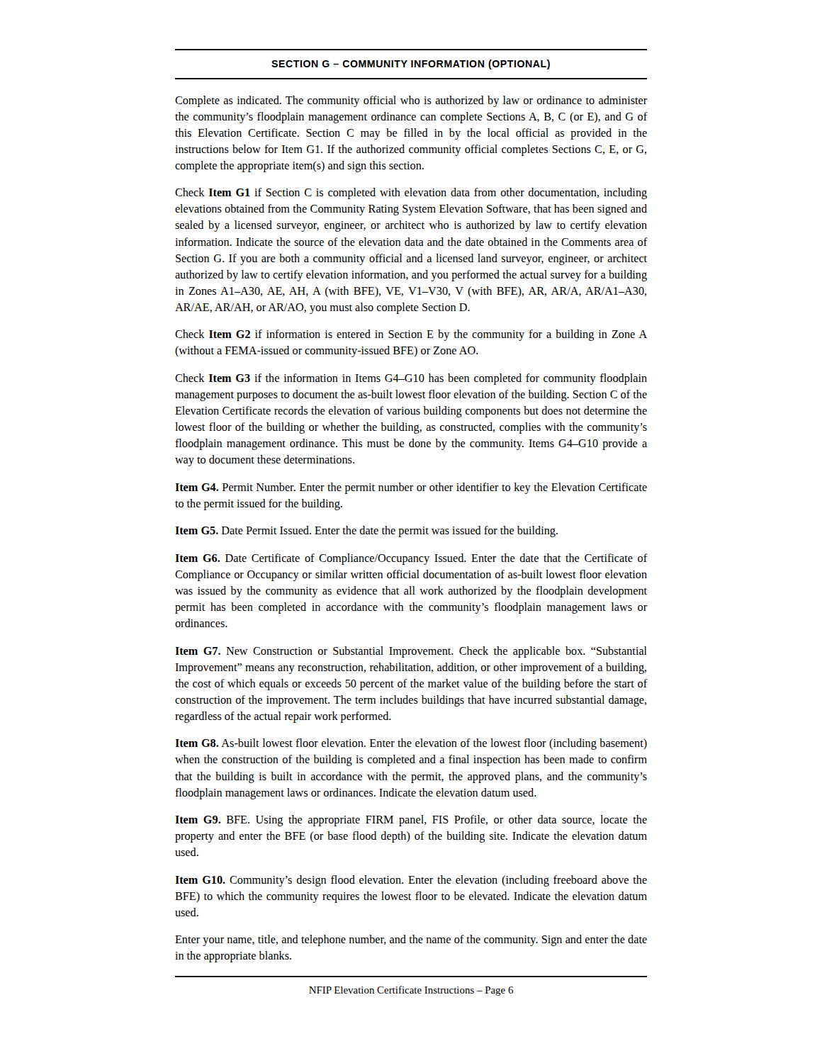SECTION G – COMMUNITY INFORMATION (OPTIONAL)
Complete as indicated. The community official who is authorized by law or ordinance to administer the community’s floodplain management ordinance can complete Sections A, B, C (or E), and G of this Elevation Certificate. Section C may be filled in by the local official as provided in the instructions below for Item G1. If the authorized community official completes Sections C, E, or G, complete the appropriate item(s) and sign this section.
Check Item G1 if Section C is completed with elevation data from other documentation, including elevations obtained from the Community Rating System Elevation Software, that has been signed and sealed by a licensed surveyor, engineer, or architect who is authorized by law to certify elevation information. Indicate the source of the elevation data and the date obtained in the Comments area of Section G. If you are both a community official and a licensed land surveyor, engineer, or architect authorized by law to certify elevation information, and you performed the actual survey for a building in Zones A1–A30, AE, AH, A (with BFE), VE, V1–V30, V (with BFE), AR, AR/A, AR/A1–A30, AR/AE, AR/AH, or AR/AO, you must also complete Section D.
Check Item G2 if information is entered in Section E by the community for a building in Zone A (without a FEMA-issued or community-issued BFE) or Zone AO.
Check Item G3 if the information in Items G4–G10 has been completed for community floodplain management purposes to document the as-built lowest floor elevation of the building. Section C of the Elevation Certificate records the elevation of various building components but does not determine the lowest floor of the building or whether the building, as constructed, complies with the community’s floodplain management ordinance. This must be done by the community. Items G4–G10 provide a way to document these determinations.
Item G4. Permit Number. Enter the permit number or other identifier to key the Elevation Certificate to the permit issued for the building.
Item G5. Date Permit Issued. Enter the date the permit was issued for the building.
Item G6. Date Certificate of Compliance/Occupancy Issued. Enter the date that the Certificate of Compliance or Occupancy or similar written official documentation of as-built lowest floor elevation was issued by the community as evidence that all work authorized by the floodplain development permit has been completed in accordance with the community’s floodplain management laws or ordinances.
Item G7. New Construction or Substantial Improvement. Check the applicable box. “Substantial Improvement” means any reconstruction, rehabilitation, addition, or other improvement of a building, the cost of which equals or exceeds 50 percent of the market value of the building before the start of construction of the improvement. The term includes buildings that have incurred substantial damage, regardless of the actual repair work performed.
Item G8. As-built lowest floor elevation. Enter the elevation of the lowest floor (including basement) when the construction of the building is completed and a final inspection has been made to confirm that the building is built in accordance with the permit, the approved plans, and the community’s floodplain management laws or ordinances. Indicate the elevation datum used.
Item G9. BFE. Using the appropriate FIRM panel, FIS Profile, or other data source, locate the property and enter the BFE (or base flood depth) of the building site. Indicate the elevation datum used.
Item G10. Community’s design flood elevation. Enter the elevation (including freeboard above the BFE) to which the community requires the lowest floor to be elevated. Indicate the elevation datum used.
Enter your name, title, and telephone number, and the name of the community. Sign and enter the date in the appropriate blanks.
NFIP Elevation Certificate Instructions – Page 6